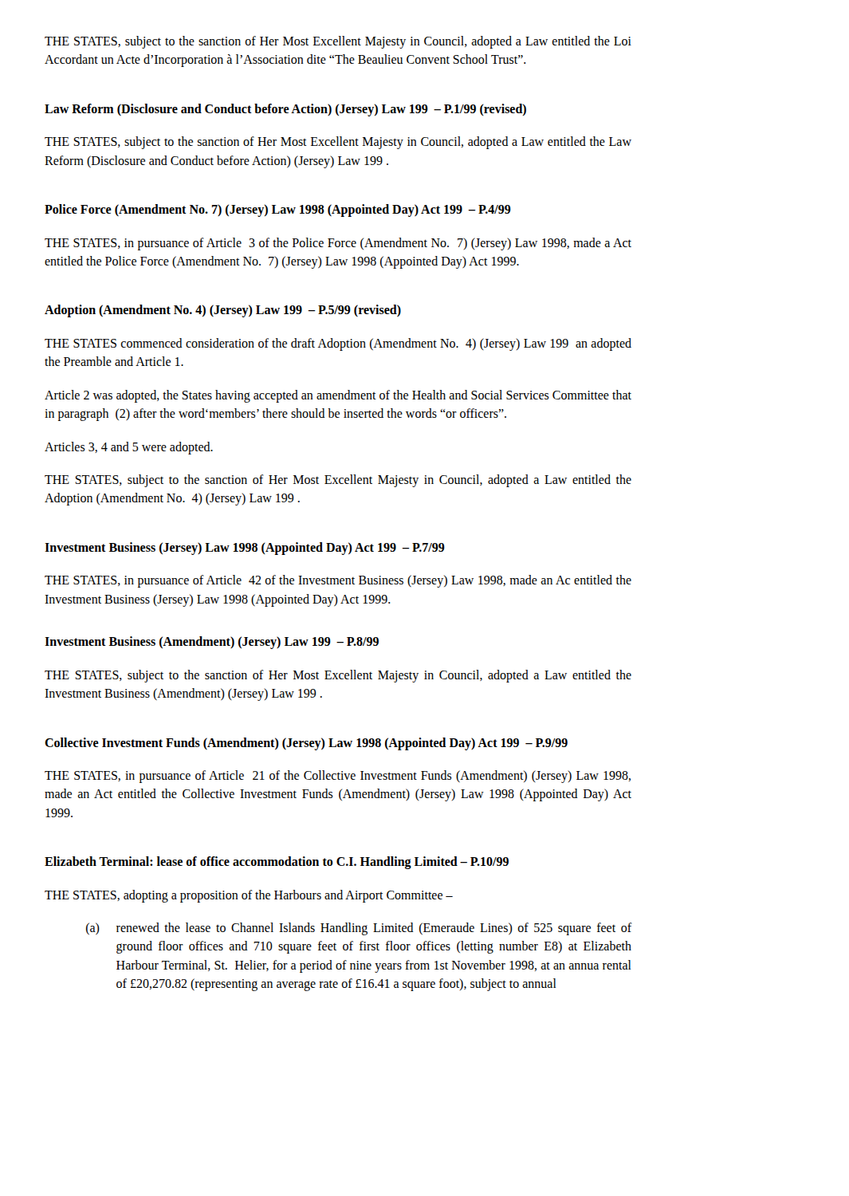THE STATES, subject to the sanction of Her Most Excellent Majesty in Council, adopted a Law entitled the Loi Accordant un Acte d’Incorporation à l’Association dite “The Beaulieu Convent School Trust”.
Law Reform (Disclosure and Conduct before Action) (Jersey) Law 199 – P.1/99 (revised)
THE STATES, subject to the sanction of Her Most Excellent Majesty in Council, adopted a Law entitled the Law Reform (Disclosure and Conduct before Action) (Jersey) Law 199 .
Police Force (Amendment No. 7) (Jersey) Law 1998 (Appointed Day) Act 199 – P.4/99
THE STATES, in pursuance of Article 3 of the Police Force (Amendment No. 7) (Jersey) Law 1998, made a Act entitled the Police Force (Amendment No. 7) (Jersey) Law 1998 (Appointed Day) Act 1999.
Adoption (Amendment No. 4) (Jersey) Law 199 – P.5/99 (revised)
THE STATES commenced consideration of the draft Adoption (Amendment No. 4) (Jersey) Law 199 an adopted the Preamble and Article 1.
Article 2 was adopted, the States having accepted an amendment of the Health and Social Services Committee that in paragraph (2) after the word‘members’ there should be inserted the words “or officers”.
Articles 3, 4 and 5 were adopted.
THE STATES, subject to the sanction of Her Most Excellent Majesty in Council, adopted a Law entitled the Adoption (Amendment No. 4) (Jersey) Law 199 .
Investment Business (Jersey) Law 1998 (Appointed Day) Act 199 – P.7/99
THE STATES, in pursuance of Article 42 of the Investment Business (Jersey) Law 1998, made an Ac entitled the Investment Business (Jersey) Law 1998 (Appointed Day) Act 1999.
Investment Business (Amendment) (Jersey) Law 199 – P.8/99
THE STATES, subject to the sanction of Her Most Excellent Majesty in Council, adopted a Law entitled the Investment Business (Amendment) (Jersey) Law 199 .
Collective Investment Funds (Amendment) (Jersey) Law 1998 (Appointed Day) Act 199 – P.9/99
THE STATES, in pursuance of Article 21 of the Collective Investment Funds (Amendment) (Jersey) Law 1998, made an Act entitled the Collective Investment Funds (Amendment) (Jersey) Law 1998 (Appointed Day) Act 1999.
Elizabeth Terminal: lease of office accommodation to C.I. Handling Limited – P.10/99
THE STATES, adopting a proposition of the Harbours and Airport Committee –
(a) renewed the lease to Channel Islands Handling Limited (Emeraude Lines) of 525 square feet of ground floor offices and 710 square feet of first floor offices (letting number E8) at Elizabeth Harbour Terminal, St. Helier, for a period of nine years from 1st November 1998, at an annua rental of £20,270.82 (representing an average rate of £16.41 a square foot), subject to annual